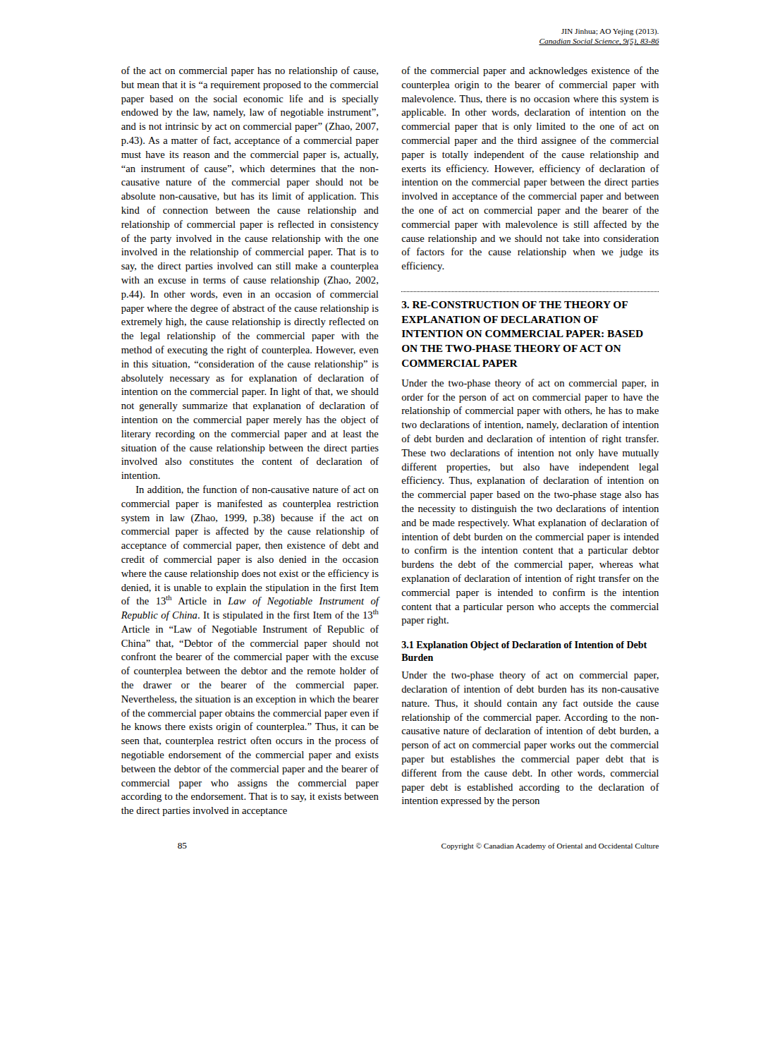JIN Jinhua; AO Yejing (2013). Canadian Social Science, 9(5), 83-86
of the act on commercial paper has no relationship of cause, but mean that it is “a requirement proposed to the commercial paper based on the social economic life and is specially endowed by the law, namely, law of negotiable instrument”, and is not intrinsic by act on commercial paper” (Zhao, 2007, p.43). As a matter of fact, acceptance of a commercial paper must have its reason and the commercial paper is, actually, “an instrument of cause”, which determines that the non-causative nature of the commercial paper should not be absolute non-causative, but has its limit of application. This kind of connection between the cause relationship and relationship of commercial paper is reflected in consistency of the party involved in the cause relationship with the one involved in the relationship of commercial paper. That is to say, the direct parties involved can still make a counterplea with an excuse in terms of cause relationship (Zhao, 2002, p.44). In other words, even in an occasion of commercial paper where the degree of abstract of the cause relationship is extremely high, the cause relationship is directly reflected on the legal relationship of the commercial paper with the method of executing the right of counterplea. However, even in this situation, “consideration of the cause relationship” is absolutely necessary as for explanation of declaration of intention on the commercial paper. In light of that, we should not generally summarize that explanation of declaration of intention on the commercial paper merely has the object of literary recording on the commercial paper and at least the situation of the cause relationship between the direct parties involved also constitutes the content of declaration of intention.
In addition, the function of non-causative nature of act on commercial paper is manifested as counterplea restriction system in law (Zhao, 1999, p.38) because if the act on commercial paper is affected by the cause relationship of acceptance of commercial paper, then existence of debt and credit of commercial paper is also denied in the occasion where the cause relationship does not exist or the efficiency is denied, it is unable to explain the stipulation in the first Item of the 13th Article in Law of Negotiable Instrument of Republic of China. It is stipulated in the first Item of the 13th Article in “Law of Negotiable Instrument of Republic of China” that, “Debtor of the commercial paper should not confront the bearer of the commercial paper with the excuse of counterplea between the debtor and the remote holder of the drawer or the bearer of the commercial paper. Nevertheless, the situation is an exception in which the bearer of the commercial paper obtains the commercial paper even if he knows there exists origin of counterplea.” Thus, it can be seen that, counterplea restrict often occurs in the process of negotiable endorsement of the commercial paper and exists between the debtor of the commercial paper and the bearer of commercial paper who assigns the commercial paper according to the endorsement. That is to say, it exists between the direct parties involved in acceptance
of the commercial paper and acknowledges existence of the counterplea origin to the bearer of commercial paper with malevolence. Thus, there is no occasion where this system is applicable. In other words, declaration of intention on the commercial paper that is only limited to the one of act on commercial paper and the third assignee of the commercial paper is totally independent of the cause relationship and exerts its efficiency. However, efficiency of declaration of intention on the commercial paper between the direct parties involved in acceptance of the commercial paper and between the one of act on commercial paper and the bearer of the commercial paper with malevolence is still affected by the cause relationship and we should not take into consideration of factors for the cause relationship when we judge its efficiency.
3. Re-construction of the Theory of Explanation of Declaration of Intention on Commercial Paper: Based on the Two-phase Theory of Act on Commercial Paper
Under the two-phase theory of act on commercial paper, in order for the person of act on commercial paper to have the relationship of commercial paper with others, he has to make two declarations of intention, namely, declaration of intention of debt burden and declaration of intention of right transfer. These two declarations of intention not only have mutually different properties, but also have independent legal efficiency. Thus, explanation of declaration of intention on the commercial paper based on the two-phase stage also has the necessity to distinguish the two declarations of intention and be made respectively. What explanation of declaration of intention of debt burden on the commercial paper is intended to confirm is the intention content that a particular debtor burdens the debt of the commercial paper, whereas what explanation of declaration of intention of right transfer on the commercial paper is intended to confirm is the intention content that a particular person who accepts the commercial paper right.
3.1 Explanation Object of Declaration of Intention of Debt Burden
Under the two-phase theory of act on commercial paper, declaration of intention of debt burden has its non-causative nature. Thus, it should contain any fact outside the cause relationship of the commercial paper. According to the non-causative nature of declaration of intention of debt burden, a person of act on commercial paper works out the commercial paper but establishes the commercial paper debt that is different from the cause debt. In other words, commercial paper debt is established according to the declaration of intention expressed by the person
85
Copyright © Canadian Academy of Oriental and Occidental Culture